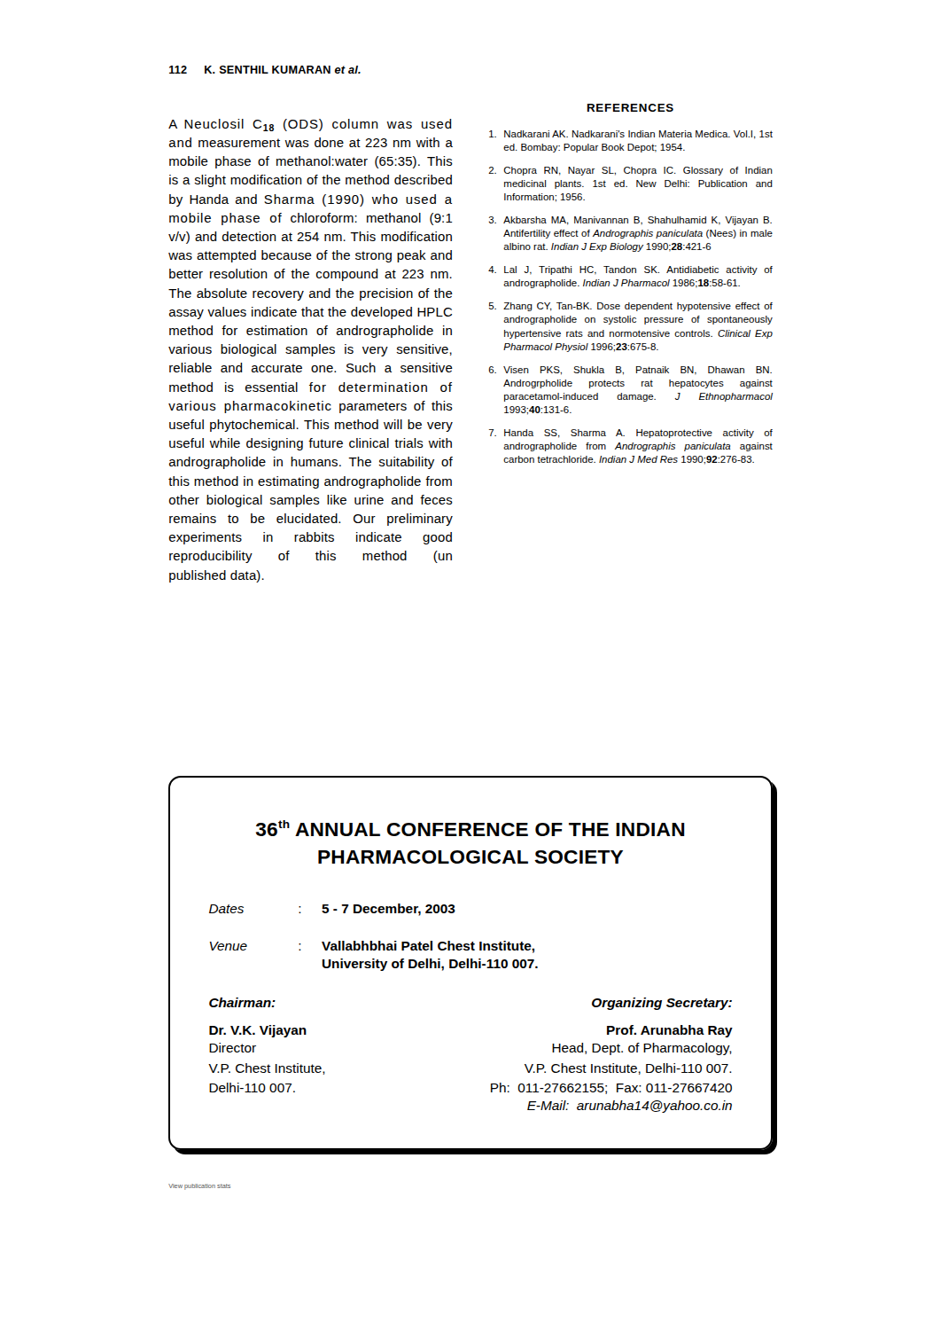112 K. SENTHIL KUMARAN et al.
A Neuclosil C18 (ODS) column was used and measurement was done at 223 nm with a mobile phase of methanol:water (65:35). This is a slight modification of the method described by Handa and Sharma (1990) who used a mobile phase of chloroform: methanol (9:1 v/v) and detection at 254 nm. This modification was attempted because of the strong peak and better resolution of the compound at 223 nm. The absolute recovery and the precision of the assay values indicate that the developed HPLC method for estimation of andrographolide in various biological samples is very sensitive, reliable and accurate one. Such a sensitive method is essential for determination of various pharmacokinetic parameters of this useful phytochemical. This method will be very useful while designing future clinical trials with andrographolide in humans. The suitability of this method in estimating andrographolide from other biological samples like urine and feces remains to be elucidated. Our preliminary experiments in rabbits indicate good reproducibility of this method (un published data).
REFERENCES
1. Nadkarani AK. Nadkarani's Indian Materia Medica. Vol.I, 1st ed. Bombay: Popular Book Depot; 1954.
2. Chopra RN, Nayar SL, Chopra IC. Glossary of Indian medicinal plants. 1st ed. New Delhi: Publication and Information; 1956.
3. Akbarsha MA, Manivannan B, Shahulhamid K, Vijayan B. Antifertility effect of Andrographis paniculata (Nees) in male albino rat. Indian J Exp Biology 1990;28:421-6
4. Lal J, Tripathi HC, Tandon SK. Antidiabetic activity of andrographolide. Indian J Pharmacol 1986;18:58-61.
5. Zhang CY, Tan-BK. Dose dependent hypotensive effect of andrographolide on systolic pressure of spontaneously hypertensive rats and normotensive controls. Clinical Exp Pharmacol Physiol 1996;23:675-8.
6. Visen PKS, Shukla B, Patnaik BN, Dhawan BN. Androgrpholide protects rat hepatocytes against paracetamol-induced damage. J Ethnopharmacol 1993;40:131-6.
7. Handa SS, Sharma A. Hepatoprotective activity of andrographolide from Andrographis paniculata against carbon tetrachloride. Indian J Med Res 1990;92:276-83.
36th ANNUAL CONFERENCE OF THE INDIAN
PHARMACOLOGICAL SOCIETY
Dates : 5 - 7 December, 2003
Venue : Vallabhbhai Patel Chest Institute,
University of Delhi, Delhi-110 007.
Chairman: Dr. V.K. Vijayan Director V.P. Chest Institute, Delhi-110 007.
Organizing Secretary: Prof. Arunabha Ray Head, Dept. of Pharmacology, V.P. Chest Institute, Delhi-110 007. Ph: 011-27662155; Fax: 011-27667420 E-Mail: arunabha14@yahoo.co.in
View publication stats